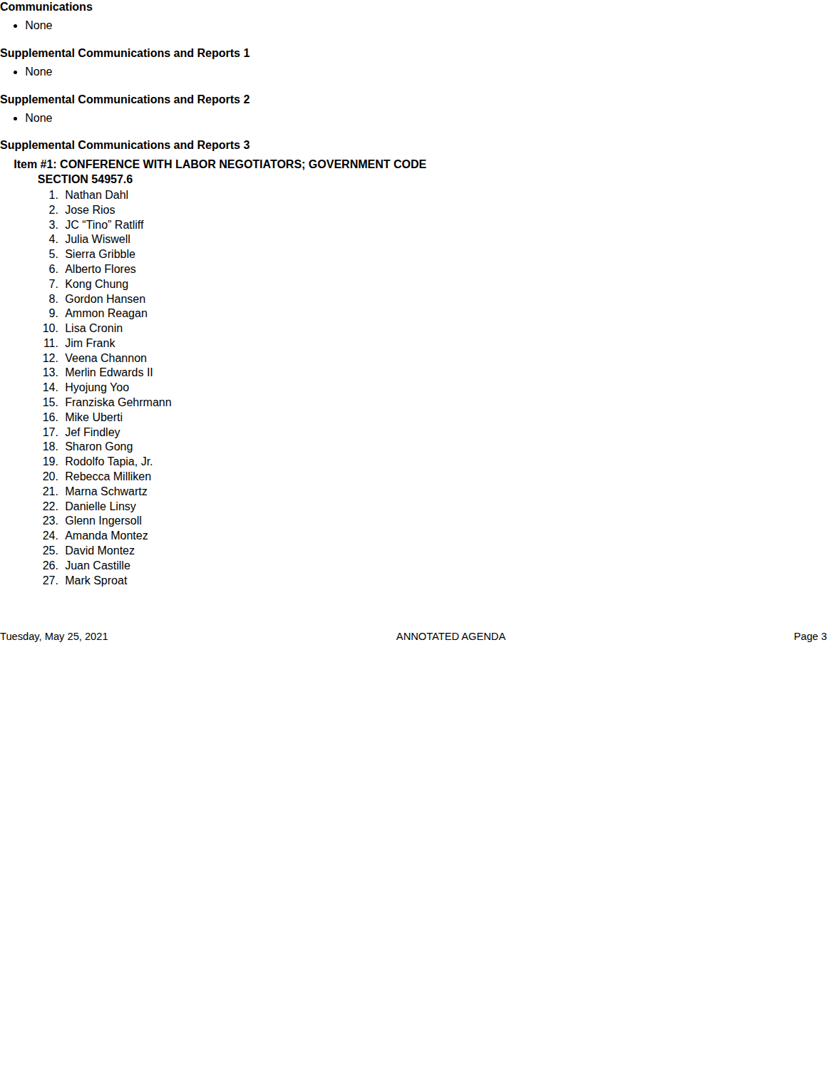Communications
None
Supplemental Communications and Reports 1
None
Supplemental Communications and Reports 2
None
Supplemental Communications and Reports 3
Item #1: CONFERENCE WITH LABOR NEGOTIATORS; GOVERNMENT CODE SECTION 54957.6
Nathan Dahl
Jose Rios
JC “Tino” Ratliff
Julia Wiswell
Sierra Gribble
Alberto Flores
Kong Chung
Gordon Hansen
Ammon Reagan
Lisa Cronin
Jim Frank
Veena Channon
Merlin Edwards II
Hyojung Yoo
Franziska Gehrmann
Mike Uberti
Jef Findley
Sharon Gong
Rodolfo Tapia, Jr.
Rebecca Milliken
Marna Schwartz
Danielle Linsy
Glenn Ingersoll
Amanda Montez
David Montez
Juan Castille
Mark Sproat
Tuesday, May 25, 2021
ANNOTATED AGENDA
Page 3